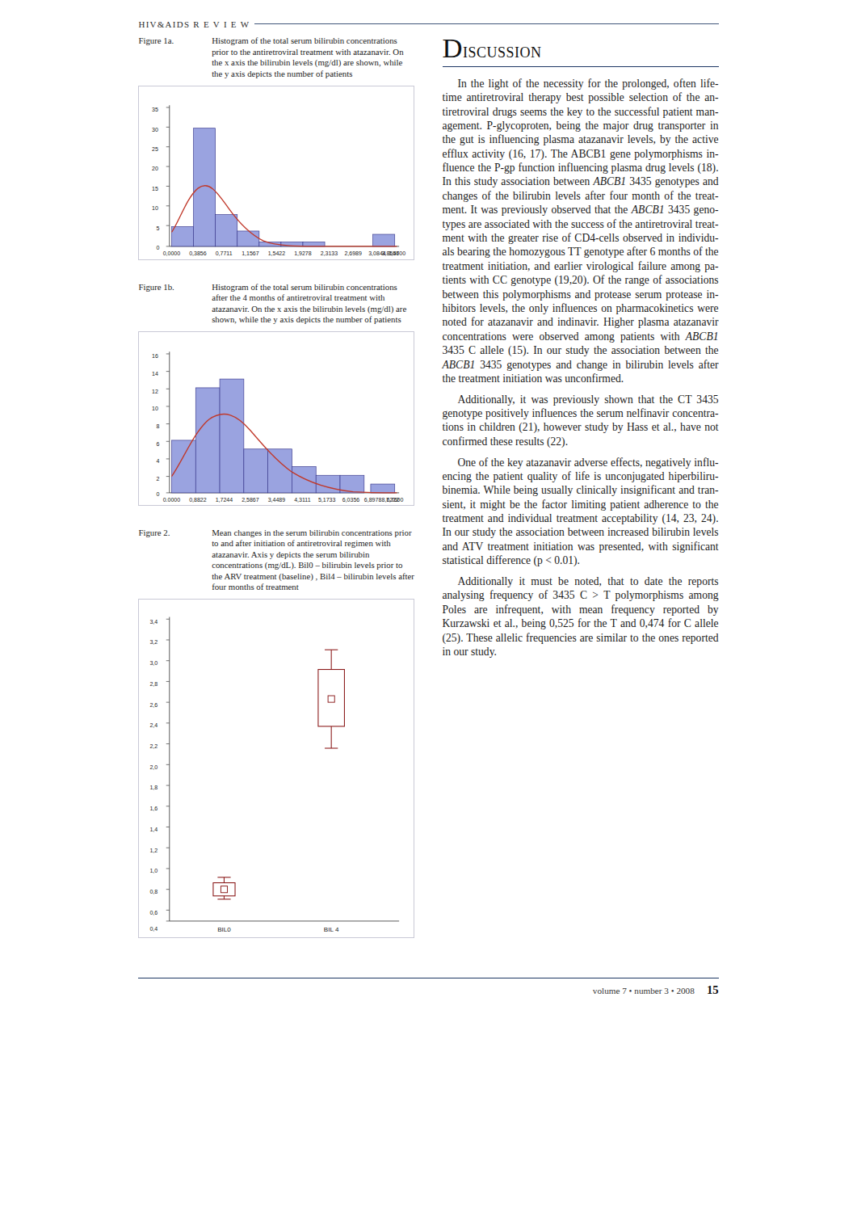HIV&AIDS R E V I E W
Figure 1a. Histogram of the total serum bilirubin concentrations prior to the antiretroviral treatment with atazanavir. On the x axis the bilirubin levels (mg/dl) are shown, while the y axis depicts the number of patients
35 30 25 20 15 10 5 0 0,0000 0,3856 0,7711 1,1567 1,5422 1,9278 2,3133 2,6989 3,0844 3,4700 3,8556
Figure 1b. Histogram of the total serum bilirubin concentrations after the 4 months of antiretroviral treatment with atazanavir. On the x axis the bilirubin levels (mg/dl) are shown, while the y axis depicts the number of patients
16 14 12 10 8 6 4 2 0 0.0000 0,8822 1,7244 2,5867 3,4489 4,3111 5,1733 6,0356 6,8978 7,7600 8,6222
Figure 2. Mean changes in the serum bilirubin concentrations prior to and after initiation of antiretroviral regimen with atazanavir. Axis y depicts the serum bilirubin concentrations (mg/dL). Bil0 – bilirubin levels prior to the ARV treatment (baseline) , Bil4 – bilirubin levels after four months of treatment
3,4 3,2 3,0 2,8 2,6 2,4 2,2 2,0 1,8 1,6 1,4 1,2 1,0 0,8 0,6 0,4 BIL0 BIL 4
Discussion
In the light of the necessity for the prolonged, often lifetime antiretroviral therapy best possible selection of the antiretroviral drugs seems the key to the successful patient management. P-glycoproten, being the major drug transporter in the gut is influencing plasma atazanavir levels, by the active efflux activity (16, 17). The ABCB1 gene polymorphisms influence the P-gp function influencing plasma drug levels (18). In this study association between ABCB1 3435 genotypes and changes of the bilirubin levels after four month of the treatment. It was previously observed that the ABCB1 3435 genotypes are associated with the success of the antiretroviral treatment with the greater rise of CD4-cells observed in individuals bearing the homozygous TT genotype after 6 months of the treatment initiation, and earlier virological failure among patients with CC genotype (19,20). Of the range of associations between this polymorphisms and protease serum protease inhibitors levels, the only influences on pharmacokinetics were noted for atazanavir and indinavir. Higher plasma atazanavir concentrations were observed among patients with ABCB1 3435 C allele (15). In our study the association between the ABCB1 3435 genotypes and change in bilirubin levels after the treatment initiation was unconfirmed.
Additionally, it was previously shown that the CT 3435 genotype positively influences the serum nelfinavir concentrations in children (21), however study by Hass et al., have not confirmed these results (22).
One of the key atazanavir adverse effects, negatively influencing the patient quality of life is unconjugated hiperbilirubinemia. While being usually clinically insignificant and transient, it might be the factor limiting patient adherence to the treatment and individual treatment acceptability (14, 23, 24). In our study the association between increased bilirubin levels and ATV treatment initiation was presented, with significant statistical difference (p < 0.01).
Additionally it must be noted, that to date the reports analysing frequency of 3435 C > T polymorphisms among Poles are infrequent, with mean frequency reported by Kurzawski et al., being 0,525 for the T and 0,474 for C allele (25). These allelic frequencies are similar to the ones reported in our study.
volume 7 • number 3 • 2008 15